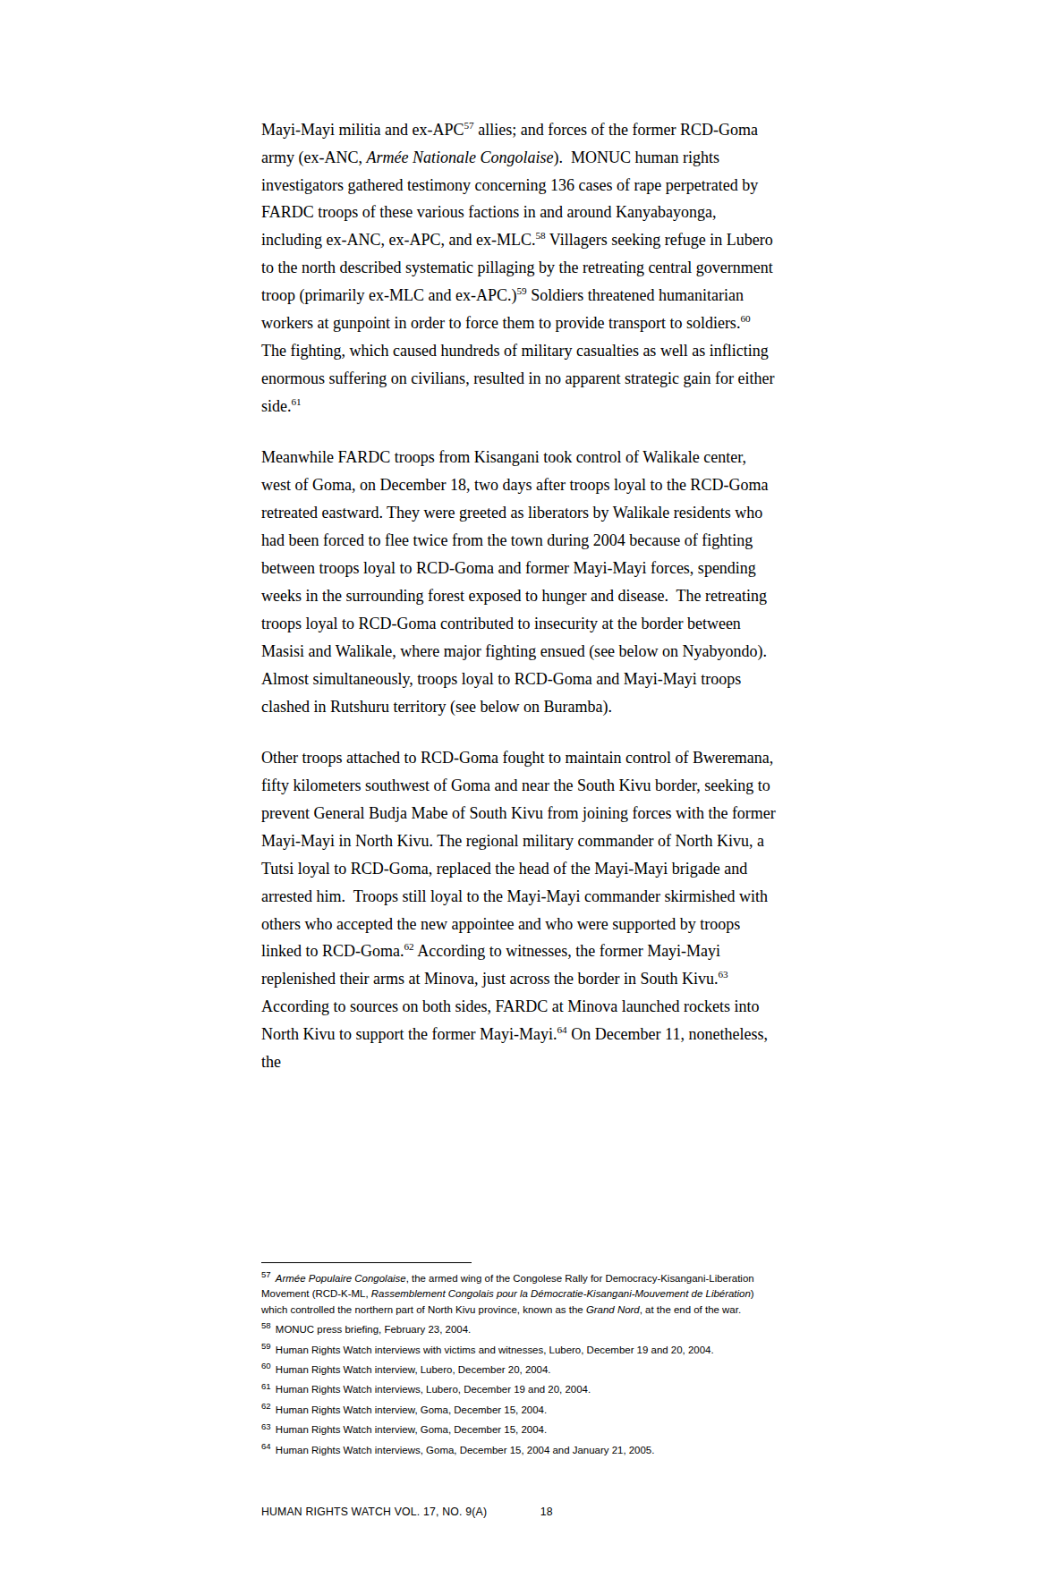Mayi-Mayi militia and ex-APC57 allies; and forces of the former RCD-Goma army (ex-ANC, Armée Nationale Congolaise). MONUC human rights investigators gathered testimony concerning 136 cases of rape perpetrated by FARDC troops of these various factions in and around Kanyabayonga, including ex-ANC, ex-APC, and ex-MLC.58 Villagers seeking refuge in Lubero to the north described systematic pillaging by the retreating central government troop (primarily ex-MLC and ex-APC.)59 Soldiers threatened humanitarian workers at gunpoint in order to force them to provide transport to soldiers.60 The fighting, which caused hundreds of military casualties as well as inflicting enormous suffering on civilians, resulted in no apparent strategic gain for either side.61
Meanwhile FARDC troops from Kisangani took control of Walikale center, west of Goma, on December 18, two days after troops loyal to the RCD-Goma retreated eastward. They were greeted as liberators by Walikale residents who had been forced to flee twice from the town during 2004 because of fighting between troops loyal to RCD-Goma and former Mayi-Mayi forces, spending weeks in the surrounding forest exposed to hunger and disease. The retreating troops loyal to RCD-Goma contributed to insecurity at the border between Masisi and Walikale, where major fighting ensued (see below on Nyabyondo). Almost simultaneously, troops loyal to RCD-Goma and Mayi-Mayi troops clashed in Rutshuru territory (see below on Buramba).
Other troops attached to RCD-Goma fought to maintain control of Bweremana, fifty kilometers southwest of Goma and near the South Kivu border, seeking to prevent General Budja Mabe of South Kivu from joining forces with the former Mayi-Mayi in North Kivu. The regional military commander of North Kivu, a Tutsi loyal to RCD-Goma, replaced the head of the Mayi-Mayi brigade and arrested him. Troops still loyal to the Mayi-Mayi commander skirmished with others who accepted the new appointee and who were supported by troops linked to RCD-Goma.62 According to witnesses, the former Mayi-Mayi replenished their arms at Minova, just across the border in South Kivu.63 According to sources on both sides, FARDC at Minova launched rockets into North Kivu to support the former Mayi-Mayi.64 On December 11, nonetheless, the
57 Armée Populaire Congolaise, the armed wing of the Congolese Rally for Democracy-Kisangani-Liberation Movement (RCD-K-ML, Rassemblement Congolais pour la Démocratie-Kisangani-Mouvement de Libération) which controlled the northern part of North Kivu province, known as the Grand Nord, at the end of the war.
58 MONUC press briefing, February 23, 2004.
59 Human Rights Watch interviews with victims and witnesses, Lubero, December 19 and 20, 2004.
60 Human Rights Watch interview, Lubero, December 20, 2004.
61 Human Rights Watch interviews, Lubero, December 19 and 20, 2004.
62 Human Rights Watch interview, Goma, December 15, 2004.
63 Human Rights Watch interview, Goma, December 15, 2004.
64 Human Rights Watch interviews, Goma, December 15, 2004 and January 21, 2005.
HUMAN RIGHTS WATCH VOL. 17, NO. 9(A)18